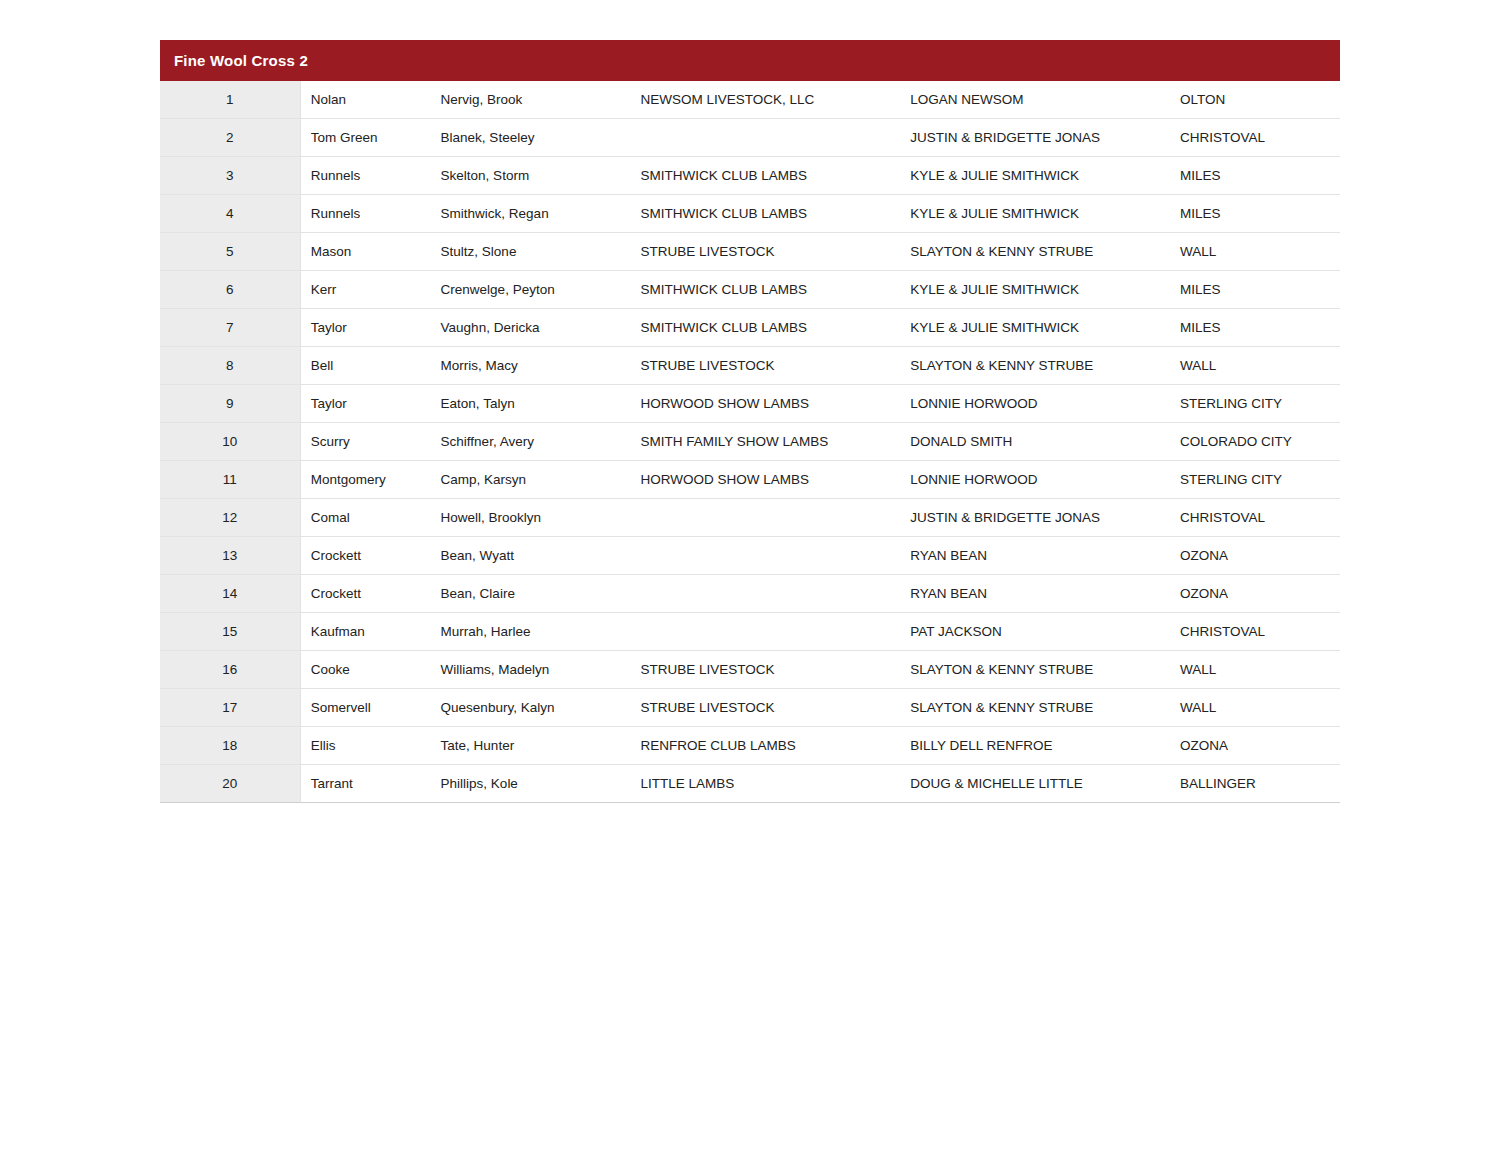Fine Wool Cross 2
| 1 | Nolan | Nervig, Brook | NEWSOM LIVESTOCK, LLC | LOGAN NEWSOM | OLTON |
| 2 | Tom Green | Blanek, Steeley | | JUSTIN & BRIDGETTE JONAS | CHRISTOVAL |
| 3 | Runnels | Skelton, Storm | SMITHWICK CLUB LAMBS | KYLE & JULIE SMITHWICK | MILES |
| 4 | Runnels | Smithwick, Regan | SMITHWICK CLUB LAMBS | KYLE & JULIE SMITHWICK | MILES |
| 5 | Mason | Stultz, Slone | STRUBE LIVESTOCK | SLAYTON & KENNY STRUBE | WALL |
| 6 | Kerr | Crenwelge, Peyton | SMITHWICK CLUB LAMBS | KYLE & JULIE SMITHWICK | MILES |
| 7 | Taylor | Vaughn, Dericka | SMITHWICK CLUB LAMBS | KYLE & JULIE SMITHWICK | MILES |
| 8 | Bell | Morris, Macy | STRUBE LIVESTOCK | SLAYTON & KENNY STRUBE | WALL |
| 9 | Taylor | Eaton, Talyn | HORWOOD SHOW LAMBS | LONNIE HORWOOD | STERLING CITY |
| 10 | Scurry | Schiffner, Avery | SMITH FAMILY SHOW LAMBS | DONALD SMITH | COLORADO CITY |
| 11 | Montgomery | Camp, Karsyn | HORWOOD SHOW LAMBS | LONNIE HORWOOD | STERLING CITY |
| 12 | Comal | Howell, Brooklyn | | JUSTIN & BRIDGETTE JONAS | CHRISTOVAL |
| 13 | Crockett | Bean, Wyatt | | RYAN BEAN | OZONA |
| 14 | Crockett | Bean, Claire | | RYAN BEAN | OZONA |
| 15 | Kaufman | Murrah, Harlee | | PAT JACKSON | CHRISTOVAL |
| 16 | Cooke | Williams, Madelyn | STRUBE LIVESTOCK | SLAYTON & KENNY STRUBE | WALL |
| 17 | Somervell | Quesenbury, Kalyn | STRUBE LIVESTOCK | SLAYTON & KENNY STRUBE | WALL |
| 18 | Ellis | Tate, Hunter | RENFROE CLUB LAMBS | BILLY DELL RENFROE | OZONA |
| 20 | Tarrant | Phillips, Kole | LITTLE LAMBS | DOUG & MICHELLE LITTLE | BALLINGER |